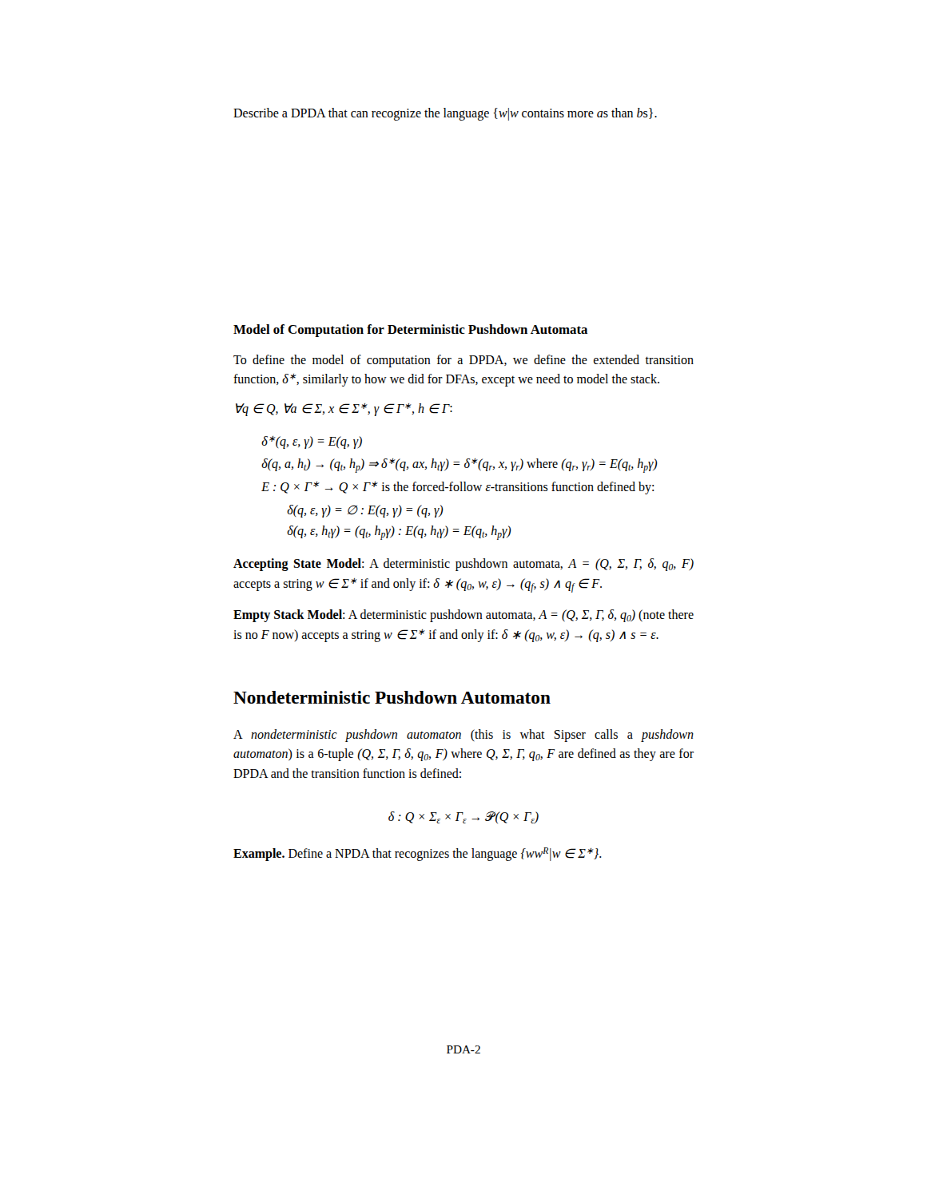Describe a DPDA that can recognize the language {w|w contains more as than bs}.
Model of Computation for Deterministic Pushdown Automata
To define the model of computation for a DPDA, we define the extended transition function, δ∗, similarly to how we did for DFAs, except we need to model the stack.
∀q ∈ Q, ∀a ∈ Σ, x ∈ Σ∗, γ ∈ Γ∗, h ∈ Γ:
δ∗(q, ε, γ) = E(q, γ) δ(q, a, ht) → (qt, hp) ⇒ δ∗(q, ax, htγ) = δ∗(qr, x, γr) where (qr, γr) = E(qt, hpγ) E : Q × Γ∗ → Q × Γ∗ is the forced-follow ε-transitions function defined by:
δ(q, ε, γ) = ∅ : E(q, γ) = (q, γ) δ(q, ε, htγ) = (qt, hpγ) : E(q, htγ) = E(qt, hpγ)
Accepting State Model: A deterministic pushdown automata, A = (Q, Σ, Γ, δ, q0, F) accepts a string w ∈ Σ∗ if and only if: δ ∗ (q0, w, ε) → (qf, s) ∧ qf ∈ F.
Empty Stack Model: A deterministic pushdown automata, A = (Q, Σ, Γ, δ, q0) (note there is no F now) accepts a string w ∈ Σ∗ if and only if: δ ∗ (q0, w, ε) → (q, s) ∧ s = ε.
Nondeterministic Pushdown Automaton
A nondeterministic pushdown automaton (this is what Sipser calls a pushdown automaton) is a 6-tuple (Q, Σ, Γ, δ, q0, F) where Q, Σ, Γ, q0, F are defined as they are for DPDA and the transition function is defined:
δ : Q × Σε × Γε → 𝒫(Q × Γε)
Example. Define a NPDA that recognizes the language {wwR|w ∈ Σ∗}.
PDA-2